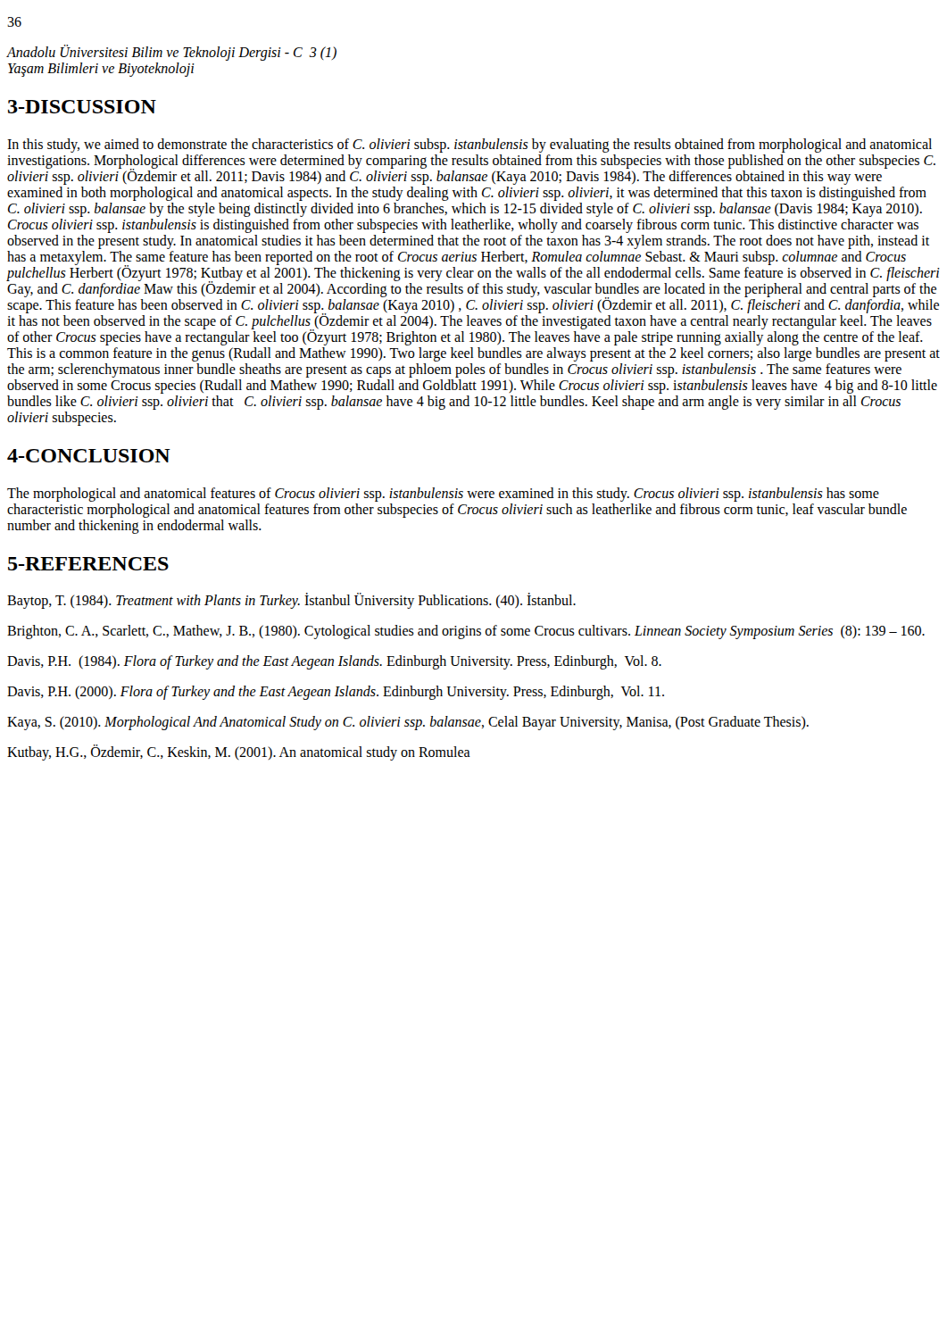36
Anadolu Üniversitesi Bilim ve Teknoloji Dergisi - C 3 (1)
Yaşam Bilimleri ve Biyoteknoloji
3-DISCUSSION
In this study, we aimed to demonstrate the characteristics of C. olivieri subsp. istanbulensis by evaluating the results obtained from morphological and anatomical investigations. Morphological differences were determined by comparing the results obtained from this subspecies with those published on the other subspecies C. olivieri ssp. olivieri (Özdemir et all. 2011; Davis 1984) and C. olivieri ssp. balansae (Kaya 2010; Davis 1984). The differences obtained in this way were examined in both morphological and anatomical aspects. In the study dealing with C. olivieri ssp. olivieri, it was determined that this taxon is distinguished from C. olivieri ssp. balansae by the style being distinctly divided into 6 branches, which is 12-15 divided style of C. olivieri ssp. balansae (Davis 1984; Kaya 2010). Crocus olivieri ssp. istanbulensis is distinguished from other subspecies with leatherlike, wholly and coarsely fibrous corm tunic. This distinctive character was observed in the present study. In anatomical studies it has been determined that the root of the taxon has 3-4 xylem strands. The root does not have pith, instead it has a metaxylem. The same feature has been reported on the root of Crocus aerius Herbert, Romulea columnae Sebast. & Mauri subsp. columnae and Crocus pulchellus Herbert (Özyurt 1978; Kutbay et al 2001). The thickening is very clear on the walls of the all endodermal cells. Same feature is observed in C. fleischeri Gay, and C. danfordiae Maw this (Özdemir et al 2004). According to the results of this study, vascular bundles are located in the peripheral and central parts of the scape. This feature has been observed in C. olivieri ssp. balansae (Kaya 2010) , C. olivieri ssp. olivieri (Özdemir et all. 2011), C. fleischeri and C. danfordia, while it has not been observed in the scape of C. pulchellus (Özdemir et al 2004). The leaves of the investigated taxon have a central nearly rectangular keel. The leaves of other Crocus species have a rectangular keel too (Özyurt 1978; Brighton et al 1980). The leaves have a pale stripe running axially along the centre of the leaf. This is a common feature in the genus (Rudall and Mathew 1990). Two large keel bundles are always present at the 2 keel corners; also large bundles are present at the arm; sclerenchymatous inner bundle sheaths are present as caps at phloem poles of bundles in Crocus olivieri ssp. istanbulensis . The same features were observed in some Crocus species (Rudall and Mathew 1990; Rudall and Goldblatt 1991). While Crocus olivieri ssp. istanbulensis leaves have 4 big and 8-10 little bundles like C. olivieri ssp. olivieri that C. olivieri ssp. balansae have 4 big and 10-12 little bundles. Keel shape and arm angle is very similar in all Crocus olivieri subspecies.
4-CONCLUSION
The morphological and anatomical features of Crocus olivieri ssp. istanbulensis were examined in this study. Crocus olivieri ssp. istanbulensis has some characteristic morphological and anatomical features from other subspecies of Crocus olivieri such as leatherlike and fibrous corm tunic, leaf vascular bundle number and thickening in endodermal walls.
5-REFERENCES
Baytop, T. (1984). Treatment with Plants in Turkey. İstanbul Üniversity Publications. (40). İstanbul.
Brighton, C. A., Scarlett, C., Mathew, J. B., (1980). Cytological studies and origins of some Crocus cultivars. Linnean Society Symposium Series (8): 139 – 160.
Davis, P.H. (1984). Flora of Turkey and the East Aegean Islands. Edinburgh University. Press, Edinburgh, Vol. 8.
Davis, P.H. (2000). Flora of Turkey and the East Aegean Islands. Edinburgh University. Press, Edinburgh, Vol. 11.
Kaya, S. (2010). Morphological And Anatomical Study on C. olivieri ssp. balansae, Celal Bayar University, Manisa, (Post Graduate Thesis).
Kutbay, H.G., Özdemir, C., Keskin, M. (2001). An anatomical study on Romulea